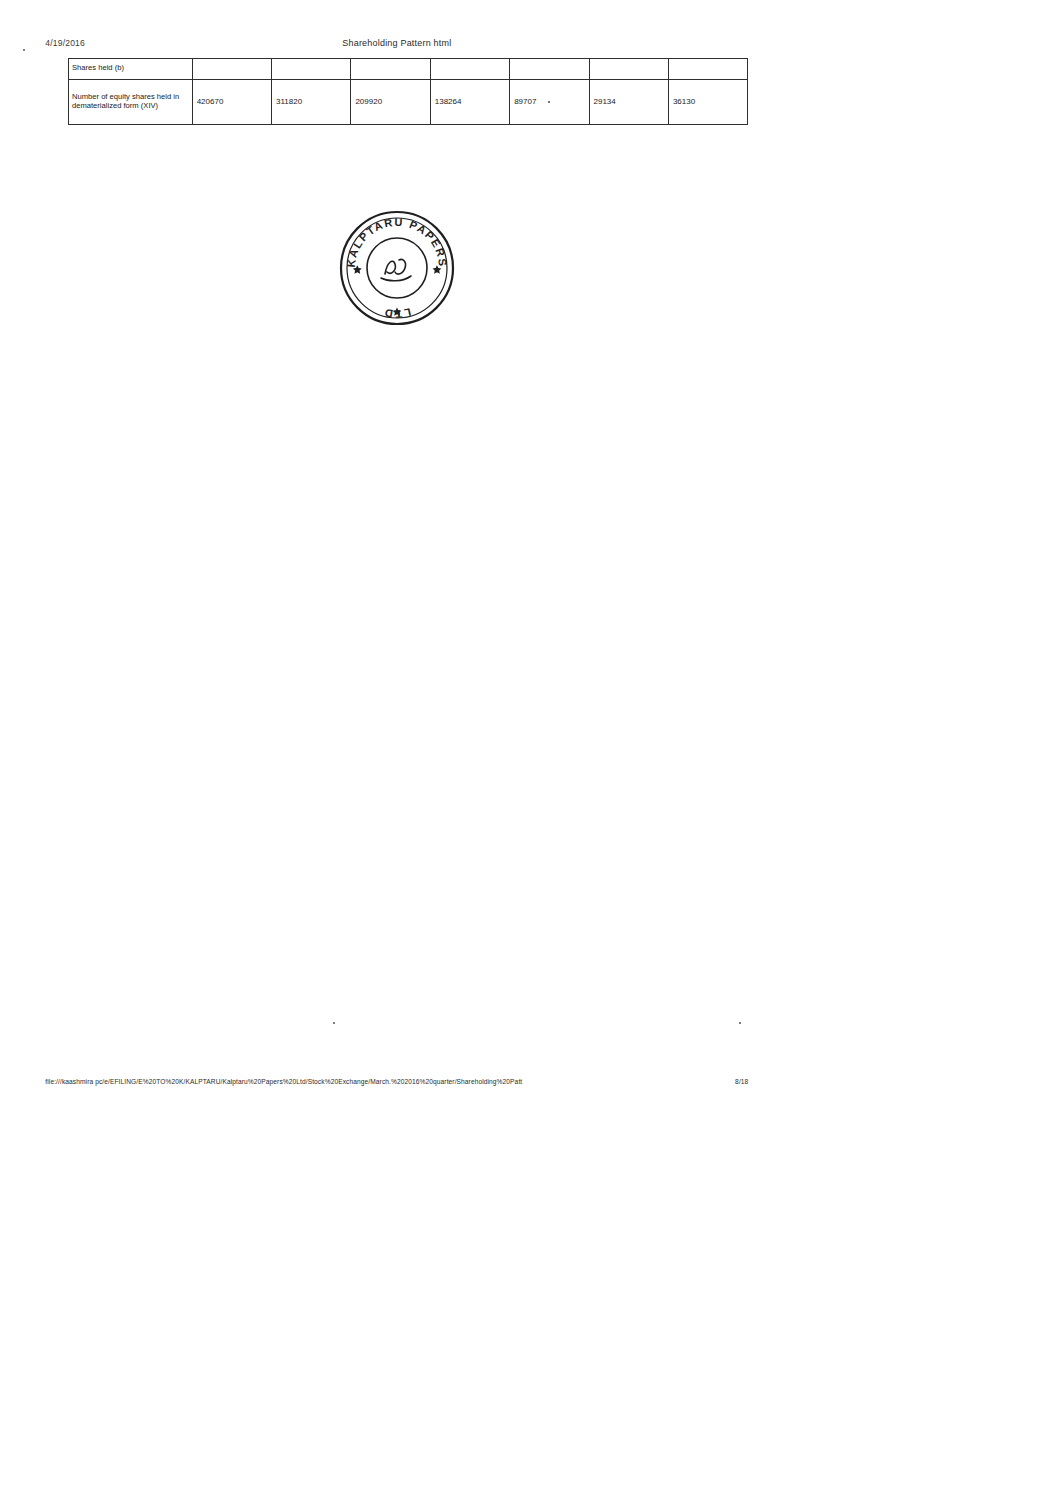4/19/2016
Shareholding Pattern html
| Shares held (b) | | | | | | | |
| Number of equity shares held in dematerialized form (XIV) | 420670 | 311820 | 209920 | 138264 | 89707 | 29134 | 36130 |
KALPTARU PAPERS LTD
file:///kaashmira pc/e/EFILING/E%20TO%20K/KALPTARU/Kalptaru%20Papers%20Ltd/Stock%20Exchange/March.%202016%20quarter/Shareholding%20Patt
8/18